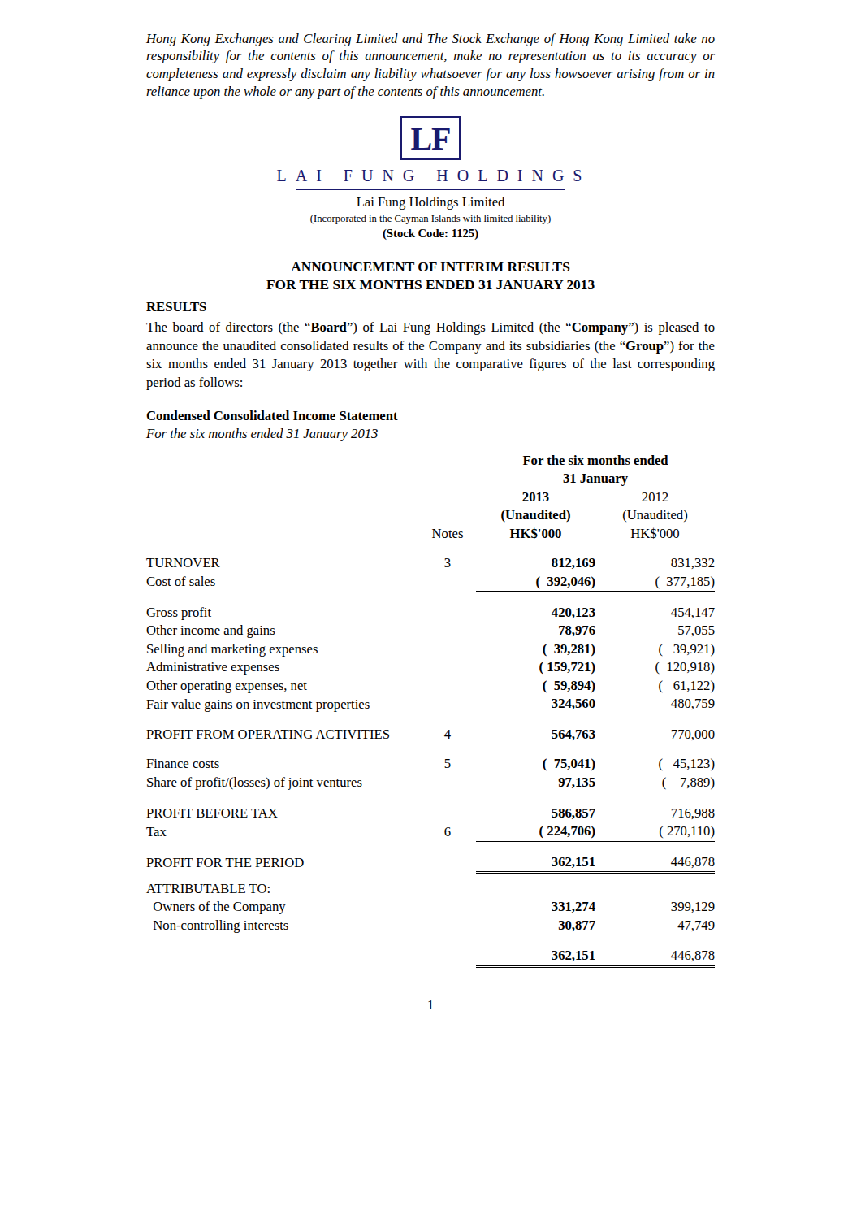Hong Kong Exchanges and Clearing Limited and The Stock Exchange of Hong Kong Limited take no responsibility for the contents of this announcement, make no representation as to its accuracy or completeness and expressly disclaim any liability whatsoever for any loss howsoever arising from or in reliance upon the whole or any part of the contents of this announcement.
LF
L A I F U N G H O L D I N G S
Lai Fung Holdings Limited
(Incorporated in the Cayman Islands with limited liability)
(Stock Code: 1125)
ANNOUNCEMENT OF INTERIM RESULTS
FOR THE SIX MONTHS ENDED 31 JANUARY 2013
RESULTS
The board of directors (the “Board”) of Lai Fung Holdings Limited (the “Company”) is pleased to announce the unaudited consolidated results of the Company and its subsidiaries (the “Group”) for the six months ended 31 January 2013 together with the comparative figures of the last corresponding period as follows:
Condensed Consolidated Income Statement
For the six months ended 31 January 2013
| | | For the six months ended 31 January |
| | | 2013 | 2012 |
| | | (Unaudited) | (Unaudited) |
| | Notes | HK$'000 | HK$'000 |
| TURNOVER | 3 | 812,169 | 831,332 |
| Cost of sales | | ( 392,046) | ( 377,185) |
| Gross profit | | 420,123 | 454,147 |
| Other income and gains | | 78,976 | 57,055 |
| Selling and marketing expenses | | ( 39,281) | ( 39,921) |
| Administrative expenses | | ( 159,721) | ( 120,918) |
| Other operating expenses, net | | ( 59,894) | ( 61,122) |
| Fair value gains on investment properties | | 324,560 | 480,759 |
| PROFIT FROM OPERATING ACTIVITIES | 4 | 564,763 | 770,000 |
| Finance costs | 5 | ( 75,041) | ( 45,123) |
| Share of profit/(losses) of joint ventures | | 97,135 | ( 7,889) |
| PROFIT BEFORE TAX | | 586,857 | 716,988 |
| Tax | 6 | ( 224,706) | ( 270,110) |
| PROFIT FOR THE PERIOD | | 362,151 | 446,878 |
| ATTRIBUTABLE TO: | | | |
| Owners of the Company | | 331,274 | 399,129 |
| Non-controlling interests | | 30,877 | 47,749 |
| | | 362,151 | 446,878 |
1